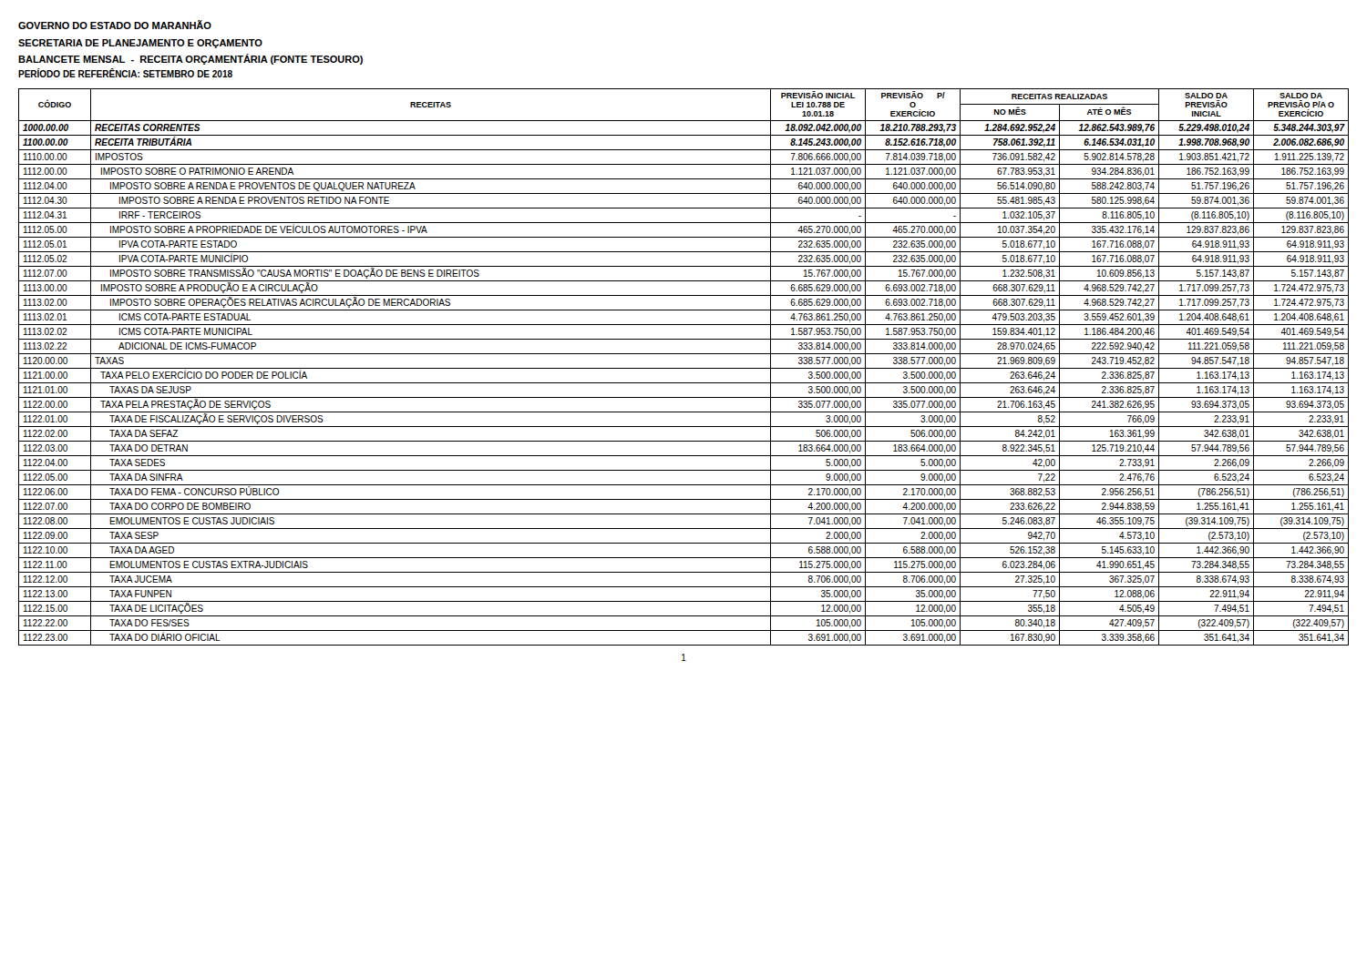GOVERNO DO ESTADO DO MARANHÃO
SECRETARIA DE PLANEJAMENTO E ORÇAMENTO
BALANCETE MENSAL - RECEITA ORÇAMENTÁRIA (FONTE TESOURO)
PERÍODO DE REFERÊNCIA: SETEMBRO DE 2018
| CÓDIGO | RECEITAS | PREVISÃO INICIAL LEI 10.788 DE 10.01.18 | PREVISÃO P/ O EXERCÍCIO | RECEITAS REALIZADAS | SALDO DA PREVISÃO INICIAL | SALDO DA PREVISÃO P/A O EXERCÍCIO |
| --- | --- | --- | --- | --- | --- | --- |
| NO MÊS | ATÉ O MÊS |
| 1000.00.00 | RECEITAS CORRENTES | 18.092.042.000,00 | 18.210.788.293,73 | 1.284.692.952,24 | 12.862.543.989,76 | 5.229.498.010,24 | 5.348.244.303,97 |
| 1100.00.00 | RECEITA TRIBUTÁRIA | 8.145.243.000,00 | 8.152.616.718,00 | 758.061.392,11 | 6.146.534.031,10 | 1.998.708.968,90 | 2.006.082.686,90 |
| 1110.00.00 | IMPOSTOS | 7.806.666.000,00 | 7.814.039.718,00 | 736.091.582,42 | 5.902.814.578,28 | 1.903.851.421,72 | 1.911.225.139,72 |
| 1112.00.00 | IMPOSTO SOBRE O PATRIMONIO E ARENDA | 1.121.037.000,00 | 1.121.037.000,00 | 67.783.953,31 | 934.284.836,01 | 186.752.163,99 | 186.752.163,99 |
| 1112.04.00 | IMPOSTO SOBRE A RENDA E PROVENTOS DE QUALQUER NATUREZA | 640.000.000,00 | 640.000.000,00 | 56.514.090,80 | 588.242.803,74 | 51.757.196,26 | 51.757.196,26 |
| 1112.04.30 | IMPOSTO SOBRE A RENDA E PROVENTOS RETIDO NA FONTE | 640.000.000,00 | 640.000.000,00 | 55.481.985,43 | 580.125.998,64 | 59.874.001,36 | 59.874.001,36 |
| 1112.04.31 | IRRF - TERCEIROS | - | - | 1.032.105,37 | 8.116.805,10 | (8.116.805,10) | (8.116.805,10) |
| 1112.05.00 | IMPOSTO SOBRE A PROPRIEDADE DE VEÍCULOS AUTOMOTORES - IPVA | 465.270.000,00 | 465.270.000,00 | 10.037.354,20 | 335.432.176,14 | 129.837.823,86 | 129.837.823,86 |
| 1112.05.01 | IPVA COTA-PARTE ESTADO | 232.635.000,00 | 232.635.000,00 | 5.018.677,10 | 167.716.088,07 | 64.918.911,93 | 64.918.911,93 |
| 1112.05.02 | IPVA COTA-PARTE MUNICÍPIO | 232.635.000,00 | 232.635.000,00 | 5.018.677,10 | 167.716.088,07 | 64.918.911,93 | 64.918.911,93 |
| 1112.07.00 | IMPOSTO SOBRE TRANSMISSÃO "CAUSA MORTIS" E DOAÇÃO DE BENS E DIREITOS | 15.767.000,00 | 15.767.000,00 | 1.232.508,31 | 10.609.856,13 | 5.157.143,87 | 5.157.143,87 |
| 1113.00.00 | IMPOSTO SOBRE A PRODUÇÃO E A CIRCULAÇÃO | 6.685.629.000,00 | 6.693.002.718,00 | 668.307.629,11 | 4.968.529.742,27 | 1.717.099.257,73 | 1.724.472.975,73 |
| 1113.02.00 | IMPOSTO SOBRE OPERAÇÕES RELATIVAS ACIRCULAÇÃO DE MERCADORIAS | 6.685.629.000,00 | 6.693.002.718,00 | 668.307.629,11 | 4.968.529.742,27 | 1.717.099.257,73 | 1.724.472.975,73 |
| 1113.02.01 | ICMS COTA-PARTE ESTADUAL | 4.763.861.250,00 | 4.763.861.250,00 | 479.503.203,35 | 3.559.452.601,39 | 1.204.408.648,61 | 1.204.408.648,61 |
| 1113.02.02 | ICMS COTA-PARTE MUNICIPAL | 1.587.953.750,00 | 1.587.953.750,00 | 159.834.401,12 | 1.186.484.200,46 | 401.469.549,54 | 401.469.549,54 |
| 1113.02.22 | ADICIONAL DE ICMS-FUMACOP | 333.814.000,00 | 333.814.000,00 | 28.970.024,65 | 222.592.940,42 | 111.221.059,58 | 111.221.059,58 |
| 1120.00.00 | TAXAS | 338.577.000,00 | 338.577.000,00 | 21.969.809,69 | 243.719.452,82 | 94.857.547,18 | 94.857.547,18 |
| 1121.00.00 | TAXA PELO EXERCÍCIO DO PODER DE POLICÍA | 3.500.000,00 | 3.500.000,00 | 263.646,24 | 2.336.825,87 | 1.163.174,13 | 1.163.174,13 |
| 1121.01.00 | TAXAS DA SEJUSP | 3.500.000,00 | 3.500.000,00 | 263.646,24 | 2.336.825,87 | 1.163.174,13 | 1.163.174,13 |
| 1122.00.00 | TAXA PELA PRESTAÇÃO DE SERVIÇOS | 335.077.000,00 | 335.077.000,00 | 21.706.163,45 | 241.382.626,95 | 93.694.373,05 | 93.694.373,05 |
| 1122.01.00 | TAXA DE FISCALIZAÇÃO E SERVIÇOS DIVERSOS | 3.000,00 | 3.000,00 | 8,52 | 766,09 | 2.233,91 | 2.233,91 |
| 1122.02.00 | TAXA DA SEFAZ | 506.000,00 | 506.000,00 | 84.242,01 | 163.361,99 | 342.638,01 | 342.638,01 |
| 1122.03.00 | TAXA DO DETRAN | 183.664.000,00 | 183.664.000,00 | 8.922.345,51 | 125.719.210,44 | 57.944.789,56 | 57.944.789,56 |
| 1122.04.00 | TAXA SEDES | 5.000,00 | 5.000,00 | 42,00 | 2.733,91 | 2.266,09 | 2.266,09 |
| 1122.05.00 | TAXA DA SINFRA | 9.000,00 | 9.000,00 | 7,22 | 2.476,76 | 6.523,24 | 6.523,24 |
| 1122.06.00 | TAXA DO FEMA - CONCURSO PÚBLICO | 2.170.000,00 | 2.170.000,00 | 368.882,53 | 2.956.256,51 | (786.256,51) | (786.256,51) |
| 1122.07.00 | TAXA DO CORPO DE BOMBEIRO | 4.200.000,00 | 4.200.000,00 | 233.626,22 | 2.944.838,59 | 1.255.161,41 | 1.255.161,41 |
| 1122.08.00 | EMOLUMENTOS E CUSTAS JUDICIAIS | 7.041.000,00 | 7.041.000,00 | 5.246.083,87 | 46.355.109,75 | (39.314.109,75) | (39.314.109,75) |
| 1122.09.00 | TAXA SESP | 2.000,00 | 2.000,00 | 942,70 | 4.573,10 | (2.573,10) | (2.573,10) |
| 1122.10.00 | TAXA DA AGED | 6.588.000,00 | 6.588.000,00 | 526.152,38 | 5.145.633,10 | 1.442.366,90 | 1.442.366,90 |
| 1122.11.00 | EMOLUMENTOS E CUSTAS EXTRA-JUDICIAIS | 115.275.000,00 | 115.275.000,00 | 6.023.284,06 | 41.990.651,45 | 73.284.348,55 | 73.284.348,55 |
| 1122.12.00 | TAXA JUCEMA | 8.706.000,00 | 8.706.000,00 | 27.325,10 | 367.325,07 | 8.338.674,93 | 8.338.674,93 |
| 1122.13.00 | TAXA FUNPEN | 35.000,00 | 35.000,00 | 77,50 | 12.088,06 | 22.911,94 | 22.911,94 |
| 1122.15.00 | TAXA DE LICITAÇÕES | 12.000,00 | 12.000,00 | 355,18 | 4.505,49 | 7.494,51 | 7.494,51 |
| 1122.22.00 | TAXA DO FES/SES | 105.000,00 | 105.000,00 | 80.340,18 | 427.409,57 | (322.409,57) | (322.409,57) |
| 1122.23.00 | TAXA DO DIÁRIO OFICIAL | 3.691.000,00 | 3.691.000,00 | 167.830,90 | 3.339.358,66 | 351.641,34 | 351.641,34 |
1